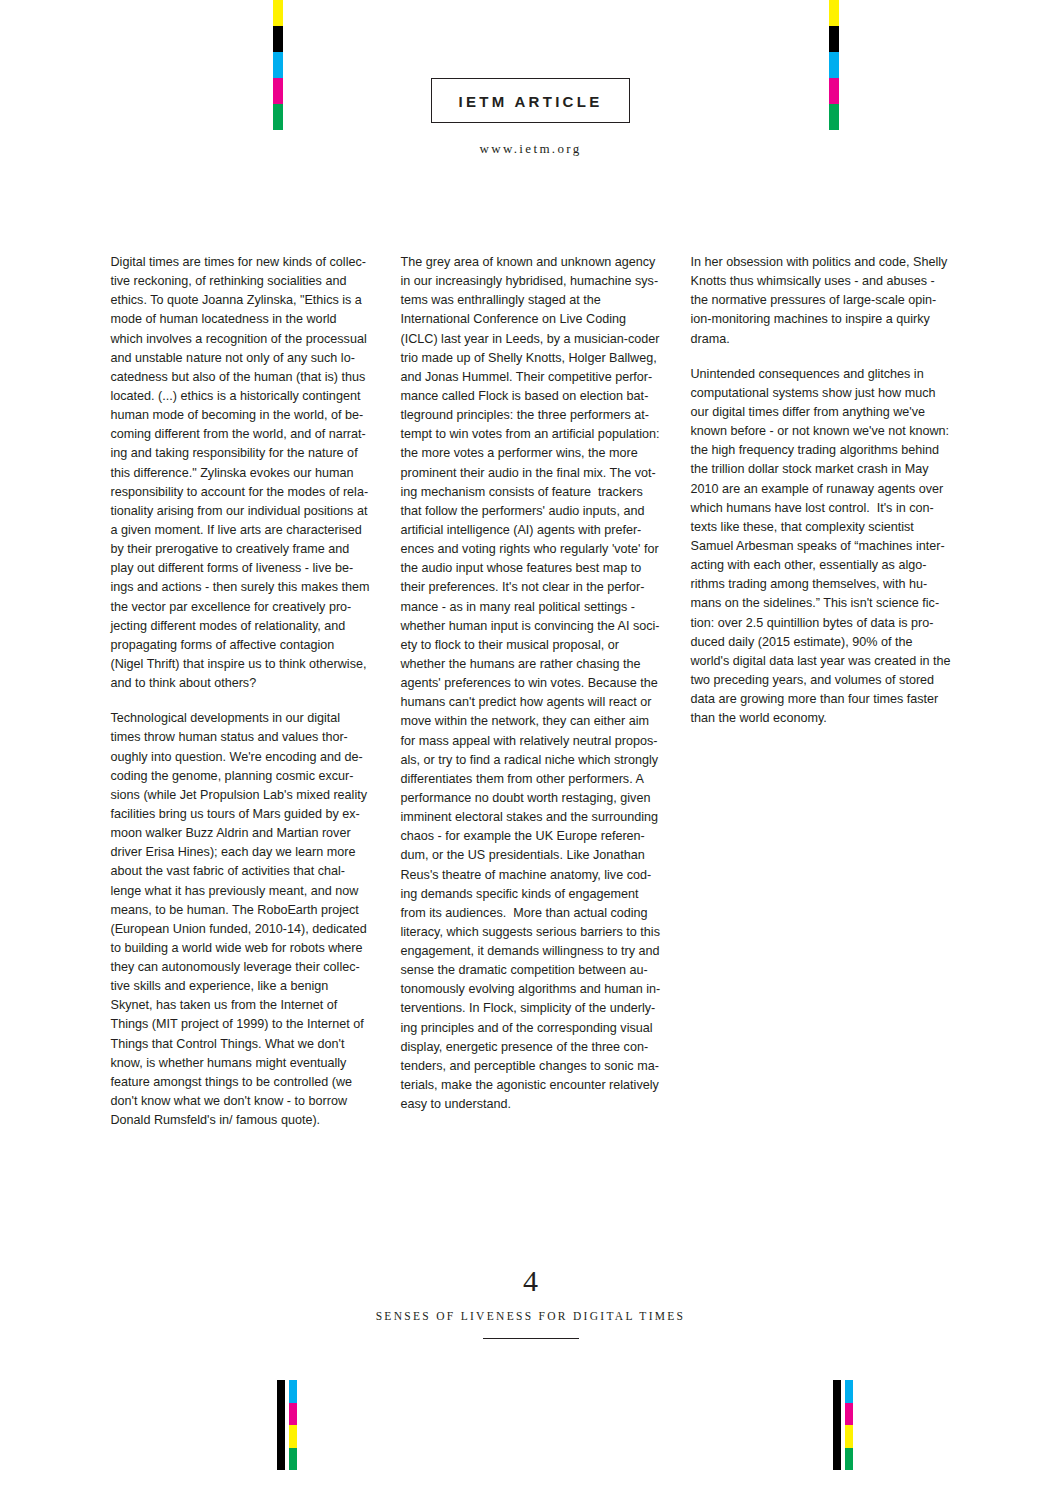IETM Article
www.ietm.org
Digital times are times for new kinds of collective reckoning, of rethinking socialities and ethics. To quote Joanna Zylinska, "Ethics is a mode of human locatedness in the world which involves a recognition of the processual and unstable nature not only of any such locatedness but also of the human (that is) thus located. (...) ethics is a historically contingent human mode of becoming in the world, of becoming different from the world, and of narrating and taking responsibility for the nature of this difference." Zylinska evokes our human responsibility to account for the modes of relationality arising from our individual positions at a given moment. If live arts are characterised by their prerogative to creatively frame and play out different forms of liveness - live beings and actions - then surely this makes them the vector par excellence for creatively projecting different modes of relationality, and propagating forms of affective contagion (Nigel Thrift) that inspire us to think otherwise, and to think about others?
Technological developments in our digital times throw human status and values thoroughly into question. We're encoding and decoding the genome, planning cosmic excursions (while Jet Propulsion Lab's mixed reality facilities bring us tours of Mars guided by ex-moon walker Buzz Aldrin and Martian rover driver Erisa Hines); each day we learn more about the vast fabric of activities that challenge what it has previously meant, and now means, to be human. The RoboEarth project (European Union funded, 2010-14), dedicated to building a world wide web for robots where they can autonomously leverage their collective skills and experience, like a benign Skynet, has taken us from the Internet of Things (MIT project of 1999) to the Internet of Things that Control Things. What we don't know, is whether humans might eventually feature amongst things to be controlled (we don't know what we don't know - to borrow Donald Rumsfeld's in/ famous quote).
The grey area of known and unknown agency in our increasingly hybridised, humachine systems was enthrallingly staged at the International Conference on Live Coding (ICLC) last year in Leeds, by a musician-coder trio made up of Shelly Knotts, Holger Ballweg, and Jonas Hummel. Their competitive performance called Flock is based on election battleground principles: the three performers attempt to win votes from an artificial population: the more votes a performer wins, the more prominent their audio in the final mix. The voting mechanism consists of feature trackers that follow the performers' audio inputs, and artificial intelligence (AI) agents with preferences and voting rights who regularly 'vote' for the audio input whose features best map to their preferences. It's not clear in the performance - as in many real political settings - whether human input is convincing the AI society to flock to their musical proposal, or whether the humans are rather chasing the agents' preferences to win votes. Because the humans can't predict how agents will react or move within the network, they can either aim for mass appeal with relatively neutral proposals, or try to find a radical niche which strongly differentiates them from other performers. A performance no doubt worth restaging, given imminent electoral stakes and the surrounding chaos - for example the UK Europe referendum, or the US presidentials. Like Jonathan Reus's theatre of machine anatomy, live coding demands specific kinds of engagement from its audiences. More than actual coding literacy, which suggests serious barriers to this engagement, it demands willingness to try and sense the dramatic competition between autonomously evolving algorithms and human interventions. In Flock, simplicity of the underlying principles and of the corresponding visual display, energetic presence of the three contenders, and perceptible changes to sonic materials, make the agonistic encounter relatively easy to understand.
In her obsession with politics and code, Shelly Knotts thus whimsically uses - and abuses - the normative pressures of large-scale opinion-monitoring machines to inspire a quirky drama.
Unintended consequences and glitches in computational systems show just how much our digital times differ from anything we've known before - or not known we've not known: the high frequency trading algorithms behind the trillion dollar stock market crash in May 2010 are an example of runaway agents over which humans have lost control. It's in contexts like these, that complexity scientist Samuel Arbesman speaks of “machines interacting with each other, essentially as algorithms trading among themselves, with humans on the sidelines.” This isn't science fiction: over 2.5 quintillion bytes of data is produced daily (2015 estimate), 90% of the world's digital data last year was created in the two preceding years, and volumes of stored data are growing more than four times faster than the world economy.
4
Senses of Liveness for Digital Times